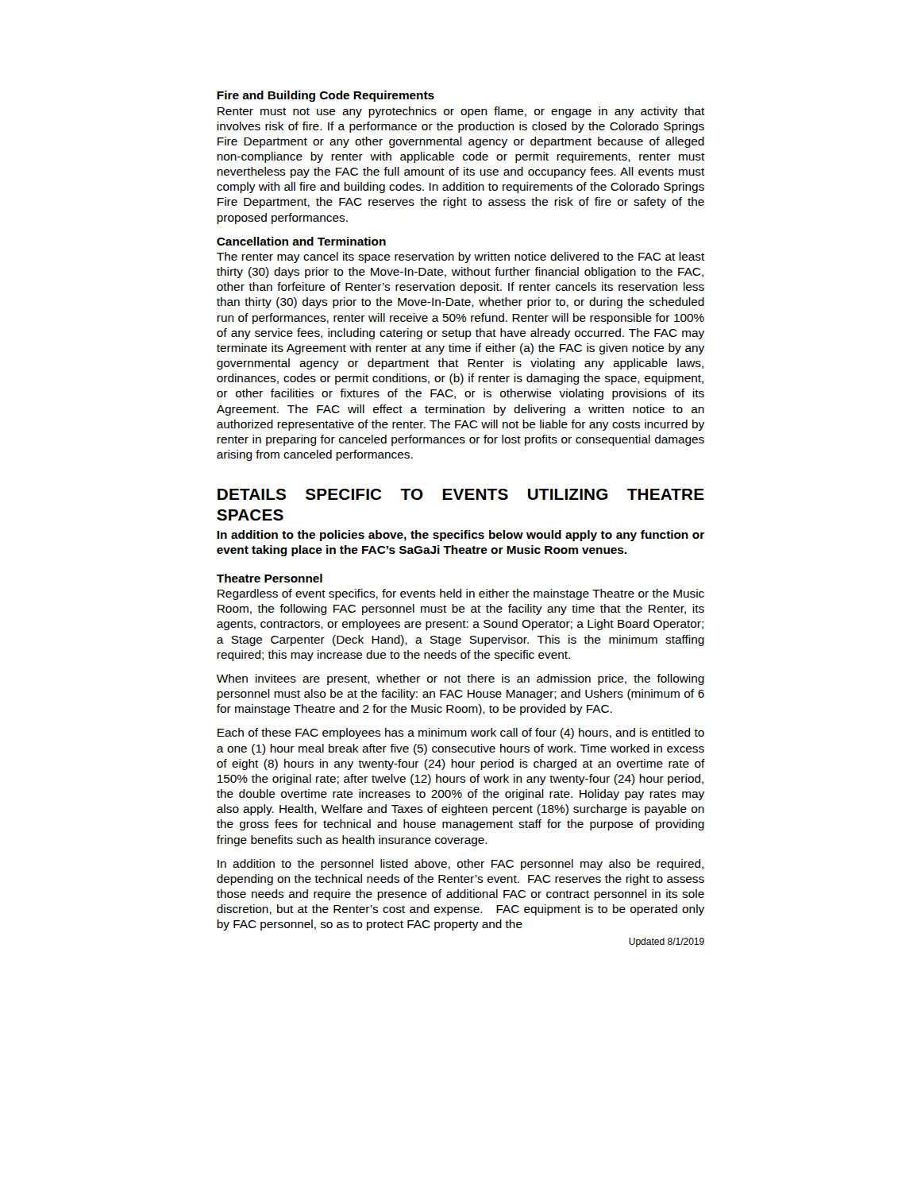Fire and Building Code Requirements
Renter must not use any pyrotechnics or open flame, or engage in any activity that involves risk of fire. If a performance or the production is closed by the Colorado Springs Fire Department or any other governmental agency or department because of alleged non-compliance by renter with applicable code or permit requirements, renter must nevertheless pay the FAC the full amount of its use and occupancy fees. All events must comply with all fire and building codes. In addition to requirements of the Colorado Springs Fire Department, the FAC reserves the right to assess the risk of fire or safety of the proposed performances.
Cancellation and Termination
The renter may cancel its space reservation by written notice delivered to the FAC at least thirty (30) days prior to the Move-In-Date, without further financial obligation to the FAC, other than forfeiture of Renter’s reservation deposit. If renter cancels its reservation less than thirty (30) days prior to the Move-In-Date, whether prior to, or during the scheduled run of performances, renter will receive a 50% refund. Renter will be responsible for 100% of any service fees, including catering or setup that have already occurred. The FAC may terminate its Agreement with renter at any time if either (a) the FAC is given notice by any governmental agency or department that Renter is violating any applicable laws, ordinances, codes or permit conditions, or (b) if renter is damaging the space, equipment, or other facilities or fixtures of the FAC, or is otherwise violating provisions of its Agreement. The FAC will effect a termination by delivering a written notice to an authorized representative of the renter. The FAC will not be liable for any costs incurred by renter in preparing for canceled performances or for lost profits or consequential damages arising from canceled performances.
DETAILS SPECIFIC TO EVENTS UTILIZING THEATRE SPACES
In addition to the policies above, the specifics below would apply to any function or event taking place in the FAC’s SaGaJi Theatre or Music Room venues.
Theatre Personnel
Regardless of event specifics, for events held in either the mainstage Theatre or the Music Room, the following FAC personnel must be at the facility any time that the Renter, its agents, contractors, or employees are present: a Sound Operator; a Light Board Operator; a Stage Carpenter (Deck Hand), a Stage Supervisor. This is the minimum staffing required; this may increase due to the needs of the specific event.
When invitees are present, whether or not there is an admission price, the following personnel must also be at the facility: an FAC House Manager; and Ushers (minimum of 6 for mainstage Theatre and 2 for the Music Room), to be provided by FAC.
Each of these FAC employees has a minimum work call of four (4) hours, and is entitled to a one (1) hour meal break after five (5) consecutive hours of work. Time worked in excess of eight (8) hours in any twenty-four (24) hour period is charged at an overtime rate of 150% the original rate; after twelve (12) hours of work in any twenty-four (24) hour period, the double overtime rate increases to 200% of the original rate. Holiday pay rates may also apply. Health, Welfare and Taxes of eighteen percent (18%) surcharge is payable on the gross fees for technical and house management staff for the purpose of providing fringe benefits such as health insurance coverage.
In addition to the personnel listed above, other FAC personnel may also be required, depending on the technical needs of the Renter’s event. FAC reserves the right to assess those needs and require the presence of additional FAC or contract personnel in its sole discretion, but at the Renter’s cost and expense. FAC equipment is to be operated only by FAC personnel, so as to protect FAC property and the
Updated 8/1/2019